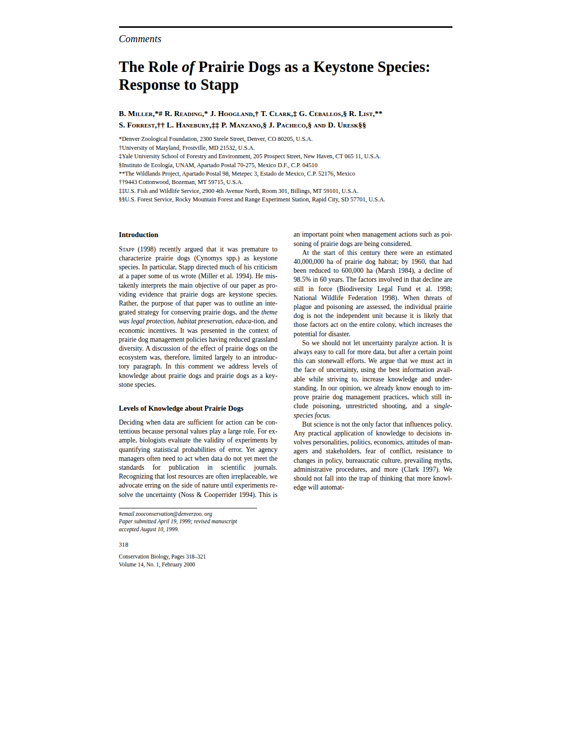Comments
The Role of Prairie Dogs as a Keystone Species:
Response to Stapp
B. Miller,*# R. Reading,* J. Hoogland,† T. Clark,‡ G. Ceballos,§ R. List,**
S. Forrest,†† L. Hanebury,‡‡ P. Manzano,§ J. Pacheco,§ and D. Uresk§§
*Denver Zoological Foundation, 2300 Steele Street, Denver, CO 80205, U.S.A.
†University of Maryland, Frostville, MD 21532, U.S.A.
‡Yale University School of Forestry and Environment, 205 Prospect Street, New Haven, CT 065 11, U.S.A.
§Instituto de Ecología, UNAM, Apartado Postal 70-275, Mexico D.F., C.P. 04510
**The Wildlands Project, Apartado Postal 98, Metepec 3, Estado de Mexico, C.P. 52176, Mexico
††9443 Cottonwood, Bozeman, MT 59715, U.S.A.
‡‡U.S. Fish and Wildlife Service, 2900 4th Avenue North, Room 301, Billings, MT 59101, U.S.A.
§§U.S. Forest Service, Rocky Mountain Forest and Range Experiment Station, Rapid City, SD 57701, U.S.A.
Introduction
Stapp (1998) recently argued that it was premature to characterize prairie dogs (Cynomys spp.) as keystone species. In particular, Stapp directed much of his criticism at a paper some of us wrote (Miller et al. 1994). He mistakenly interprets the main objective of our paper as providing evidence that prairie dogs are keystone species. Rather, the purpose of that paper was to outline an integrated strategy for conserving prairie dogs, and the theme was legal protection, habitat preservation, educa-tion, and economic incentives. It was presented in the context of prairie dog management policies having reduced grassland diversity. A discussion of the effect of prairie dogs on the ecosystem was, therefore, limited largely to an introductory paragraph. In this comment we address levels of knowledge about prairie dogs and prairie dogs as a keystone species.
Levels of Knowledge about Prairie Dogs
Deciding when data are sufficient for action can be contentious because personal values play a large role. For example, biologists evaluate the validity of experiments by quantifying statistical probabilities of error. Yet agency managers often need to act when data do not yet meet the standards for publication in scientific journals. Recognizing that lost resources are often irreplaceable, we advocate erring on the side of nature until experiments resolve the uncertainty (Noss & Cooperrider 1994). This is an important point when management actions such as poisoning of prairie dogs are being considered.
At the start of this century there were an estimated 40,000,000 ha of prairie dog habitat; by 1960, that had been reduced to 600,000 ha (Marsh 1984), a decline of 98.5% in 60 years. The factors involved in that decline are still in force (Biodiversity Legal Fund et al. 1998; National Wildlife Federation 1998). When threats of plague and poisoning are assessed, the individual prairie dog is not the independent unit because it is likely that those factors act on the entire colony, which increases the potential for disaster.
So we should not let uncertainty paralyze action. It is always easy to call for more data, but after a certain point this can stonewall efforts. We argue that we must act in the face of uncertainty, using the best information available while striving to, increase knowledge and understanding. In our opinion, we already know enough to improve prairie dog management practices, which still include poisoning, unrestricted shooting, and a single-species focus.
But science is not the only factor that influences policy. Any practical application of knowledge to decisions involves personalities, politics, economics, attitudes of managers and stakeholders, fear of conflict, resistance to changes in policy, bureaucratic culture, prevailing myths, administrative procedures, and more (Clark 1997). We should not fall into the trap of thinking that more knowledge will automat-
#email zooconservation@denverzoo. org
Paper submitted April 19, 1999; revised manuscript accepted August 10, 1999.
318
Conservation Biology, Pages 318–321
Volume 14, No. 1, February 2000